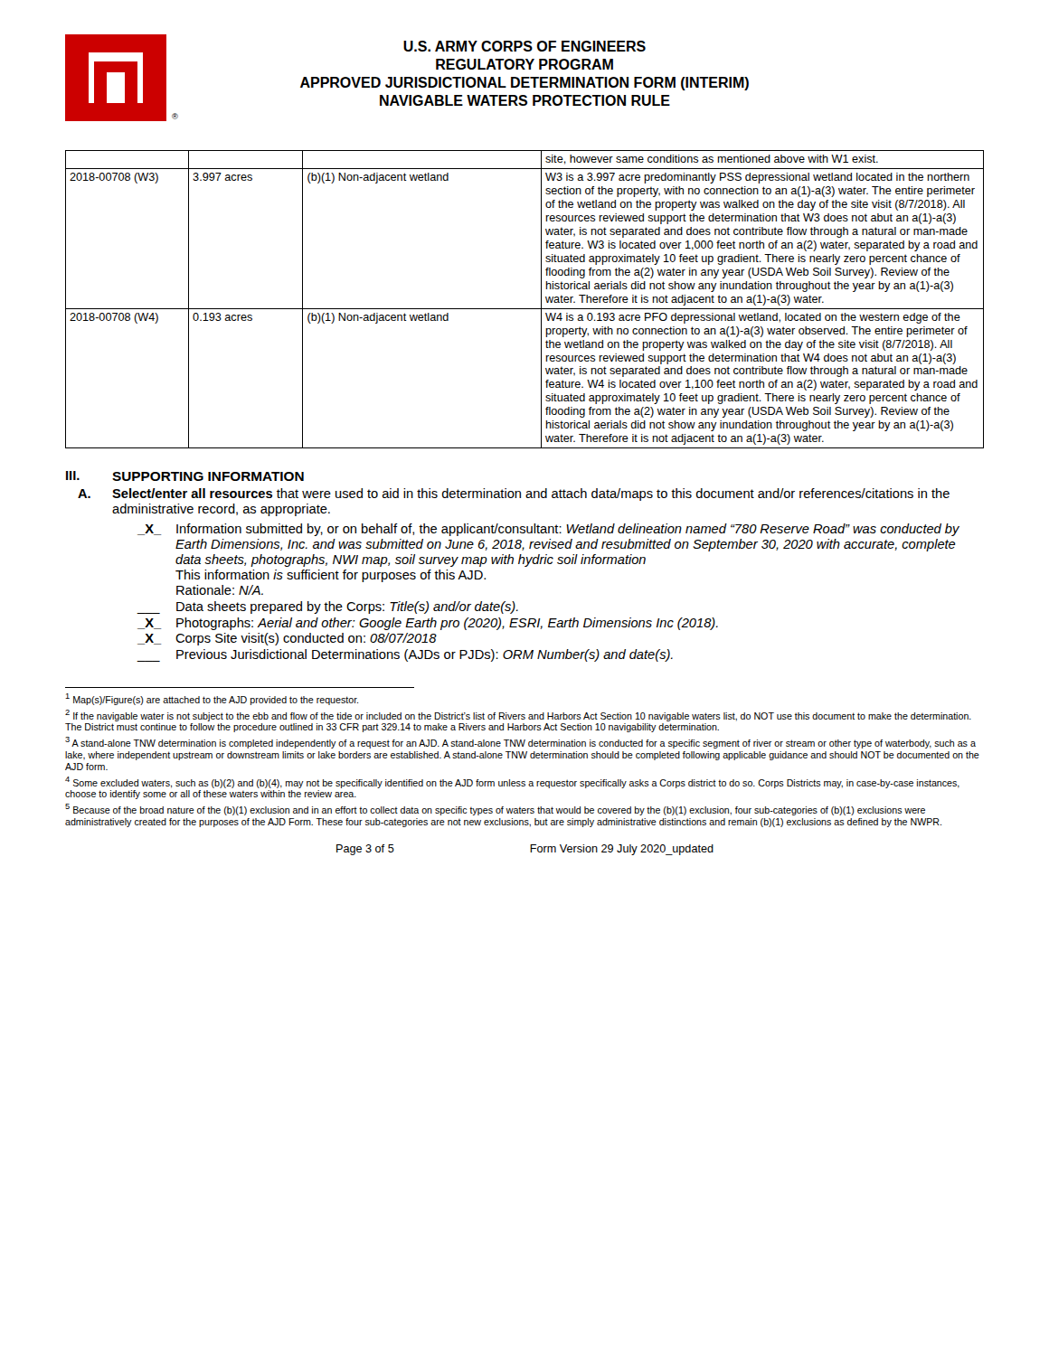®
U.S. ARMY CORPS OF ENGINEERS
REGULATORY PROGRAM
APPROVED JURISDICTIONAL DETERMINATION FORM (INTERIM)
NAVIGABLE WATERS PROTECTION RULE
| | | | site, however same conditions as mentioned above with W1 exist. |
| 2018-00708 (W3) | 3.997 acres | (b)(1) Non-adjacent wetland | W3 is a 3.997 acre predominantly PSS depressional wetland located in the northern section of the property, with no connection to an a(1)-a(3) water. The entire perimeter of the wetland on the property was walked on the day of the site visit (8/7/2018). All resources reviewed support the determination that W3 does not abut an a(1)-a(3) water, is not separated and does not contribute flow through a natural or man-made feature. W3 is located over 1,000 feet north of an a(2) water, separated by a road and situated approximately 10 feet up gradient. There is nearly zero percent chance of flooding from the a(2) water in any year (USDA Web Soil Survey). Review of the historical aerials did not show any inundation throughout the year by an a(1)-a(3) water. Therefore it is not adjacent to an a(1)-a(3) water. |
| 2018-00708 (W4) | 0.193 acres | (b)(1) Non-adjacent wetland | W4 is a 0.193 acre PFO depressional wetland, located on the western edge of the property, with no connection to an a(1)-a(3) water observed. The entire perimeter of the wetland on the property was walked on the day of the site visit (8/7/2018). All resources reviewed support the determination that W4 does not abut an a(1)-a(3) water, is not separated and does not contribute flow through a natural or man-made feature. W4 is located over 1,100 feet north of an a(2) water, separated by a road and situated approximately 10 feet up gradient. There is nearly zero percent chance of flooding from the a(2) water in any year (USDA Web Soil Survey). Review of the historical aerials did not show any inundation throughout the year by an a(1)-a(3) water. Therefore it is not adjacent to an a(1)-a(3) water. |
III.
SUPPORTING INFORMATION
A.
Select/enter all resources that were used to aid in this determination and attach data/maps to this document and/or references/citations in the administrative record, as appropriate.
_X_
Information submitted by, or on behalf of, the applicant/consultant: Wetland delineation named “780 Reserve Road” was conducted by Earth Dimensions, Inc. and was submitted on June 6, 2018, revised and resubmitted on September 30, 2020 with accurate, complete data sheets, photographs, NWI map, soil survey map with hydric soil information
This information is sufficient for purposes of this AJD.
Rationale: N/A.
___
Data sheets prepared by the Corps: Title(s) and/or date(s).
_X_
Photographs: Aerial and other: Google Earth pro (2020), ESRI, Earth Dimensions Inc (2018).
_X_
Corps Site visit(s) conducted on: 08/07/2018
___
Previous Jurisdictional Determinations (AJDs or PJDs): ORM Number(s) and date(s).
1 Map(s)/Figure(s) are attached to the AJD provided to the requestor.
2 If the navigable water is not subject to the ebb and flow of the tide or included on the District’s list of Rivers and Harbors Act Section 10 navigable waters list, do NOT use this document to make the determination. The District must continue to follow the procedure outlined in 33 CFR part 329.14 to make a Rivers and Harbors Act Section 10 navigability determination.
3 A stand-alone TNW determination is completed independently of a request for an AJD. A stand-alone TNW determination is conducted for a specific segment of river or stream or other type of waterbody, such as a lake, where independent upstream or downstream limits or lake borders are established. A stand-alone TNW determination should be completed following applicable guidance and should NOT be documented on the AJD form.
4 Some excluded waters, such as (b)(2) and (b)(4), may not be specifically identified on the AJD form unless a requestor specifically asks a Corps district to do so. Corps Districts may, in case-by-case instances, choose to identify some or all of these waters within the review area.
5 Because of the broad nature of the (b)(1) exclusion and in an effort to collect data on specific types of waters that would be covered by the (b)(1) exclusion, four sub-categories of (b)(1) exclusions were administratively created for the purposes of the AJD Form. These four sub-categories are not new exclusions, but are simply administrative distinctions and remain (b)(1) exclusions as defined by the NWPR.
Page 3 of 5 Form Version 29 July 2020_updated